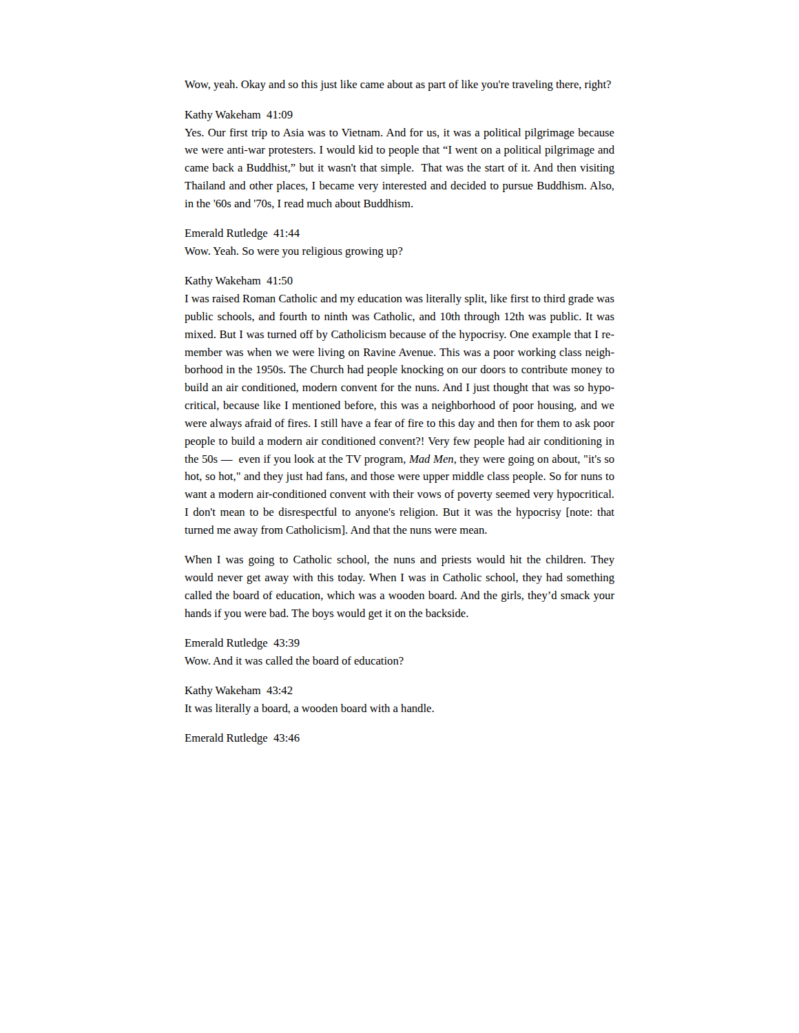Wow, yeah. Okay and so this just like came about as part of like you're traveling there, right?
Kathy Wakeham 41:09
Yes. Our first trip to Asia was to Vietnam. And for us, it was a political pilgrimage because we were anti-war protesters. I would kid to people that “I went on a political pilgrimage and came back a Buddhist,” but it wasn't that simple. That was the start of it. And then visiting Thailand and other places, I became very interested and decided to pursue Buddhism. Also, in the '60s and '70s, I read much about Buddhism.
Emerald Rutledge 41:44
Wow. Yeah. So were you religious growing up?
Kathy Wakeham 41:50
I was raised Roman Catholic and my education was literally split, like first to third grade was public schools, and fourth to ninth was Catholic, and 10th through 12th was public. It was mixed. But I was turned off by Catholicism because of the hypocrisy. One example that I remember was when we were living on Ravine Avenue. This was a poor working class neighborhood in the 1950s. The Church had people knocking on our doors to contribute money to build an air conditioned, modern convent for the nuns. And I just thought that was so hypocritical, because like I mentioned before, this was a neighborhood of poor housing, and we were always afraid of fires. I still have a fear of fire to this day and then for them to ask poor people to build a modern air conditioned convent?! Very few people had air conditioning in the 50s — even if you look at the TV program, Mad Men, they were going on about, "it's so hot, so hot," and they just had fans, and those were upper middle class people. So for nuns to want a modern air-conditioned convent with their vows of poverty seemed very hypocritical. I don't mean to be disrespectful to anyone's religion. But it was the hypocrisy [note: that turned me away from Catholicism]. And that the nuns were mean.
When I was going to Catholic school, the nuns and priests would hit the children. They would never get away with this today. When I was in Catholic school, they had something called the board of education, which was a wooden board. And the girls, they’d smack your hands if you were bad. The boys would get it on the backside.
Emerald Rutledge 43:39
Wow. And it was called the board of education?
Kathy Wakeham 43:42
It was literally a board, a wooden board with a handle.
Emerald Rutledge 43:46